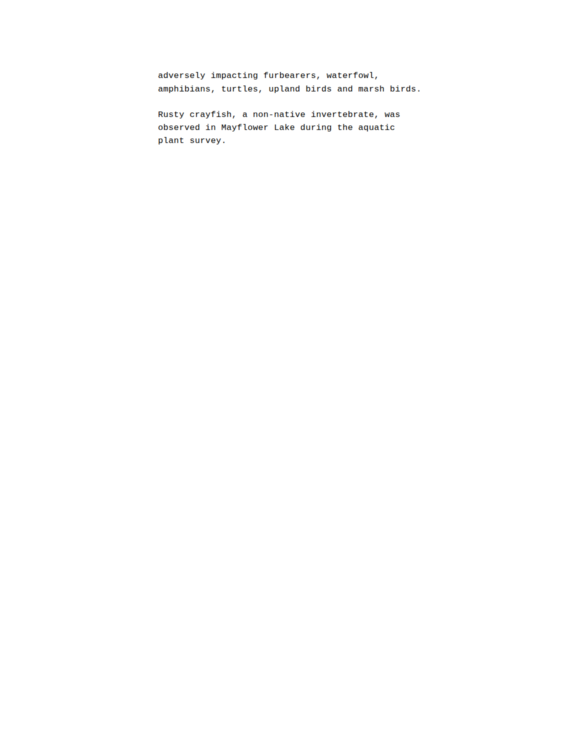adversely impacting furbearers, waterfowl, amphibians, turtles, upland birds and marsh birds.
Rusty crayfish, a non-native invertebrate, was observed in Mayflower Lake during the aquatic plant survey.